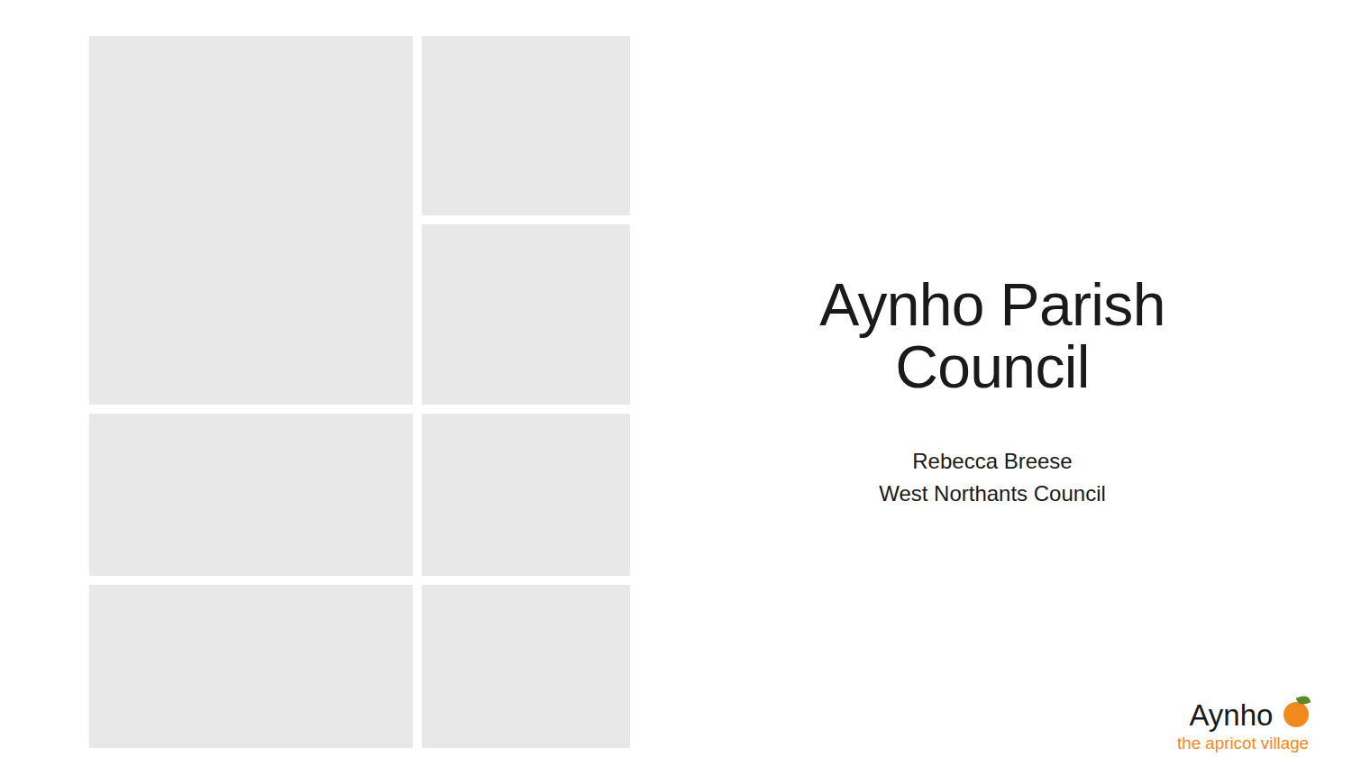Aynho Parish
Council
Rebecca Breese West Northants Council
Aynho
the apricot village